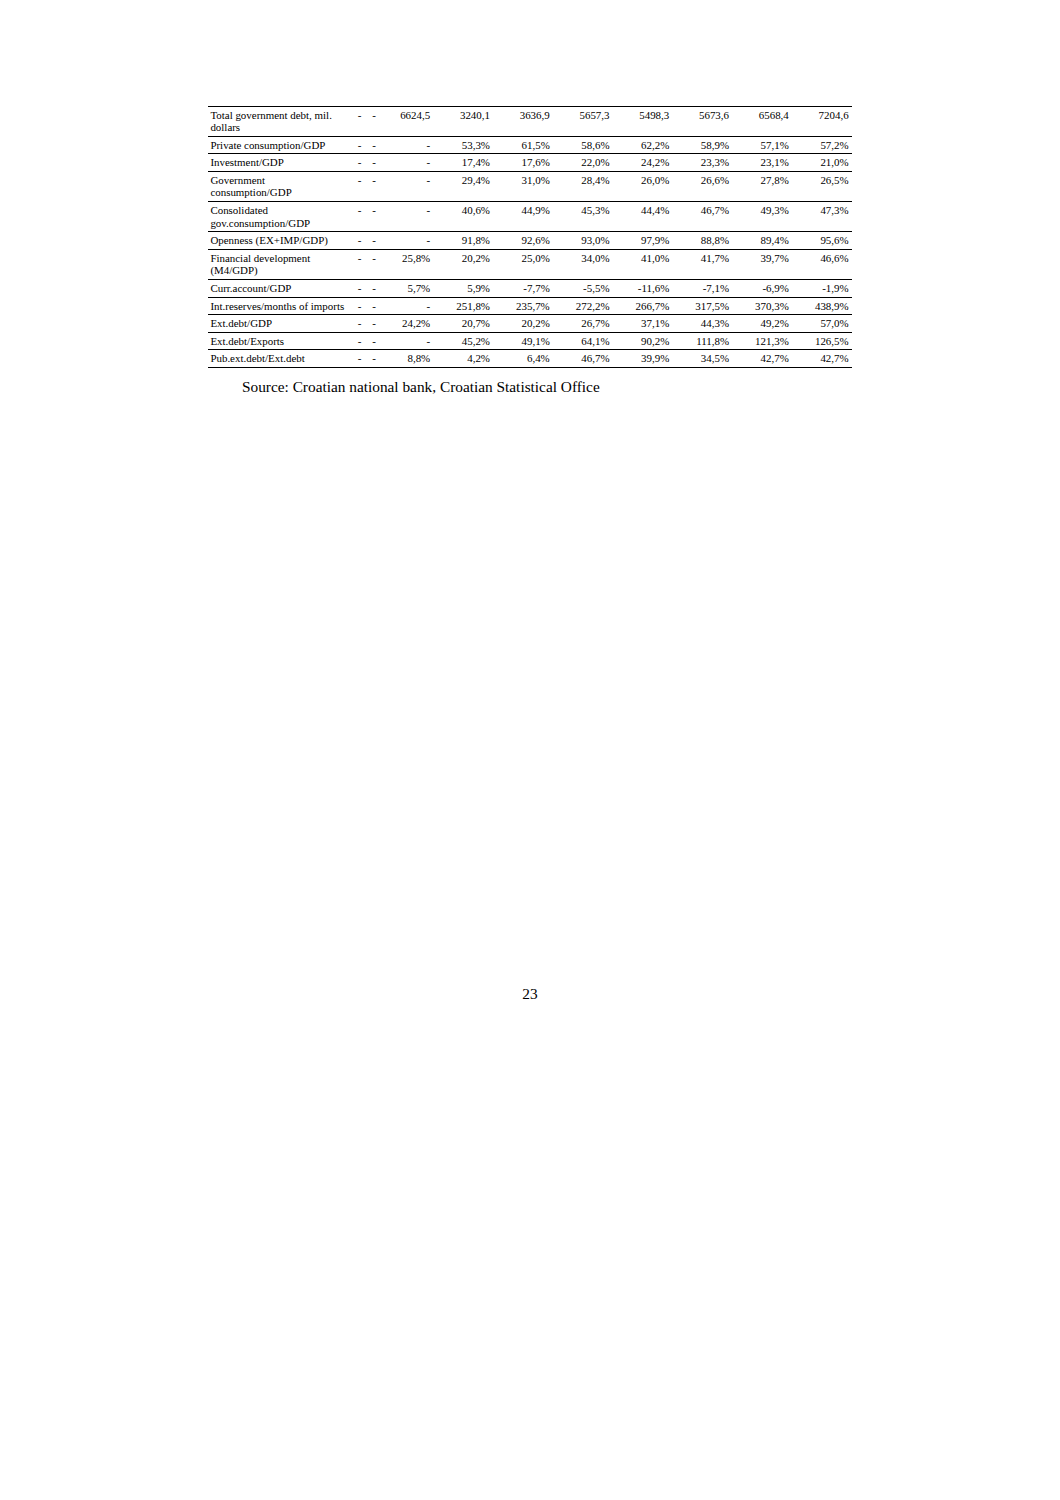| Total government debt, mil. dollars | - | - | 6624,5 | 3240,1 | 3636,9 | 5657,3 | 5498,3 | 5673,6 | 6568,4 | 7204,6 |
| Private consumption/GDP | - | - | - | 53,3% | 61,5% | 58,6% | 62,2% | 58,9% | 57,1% | 57,2% |
| Investment/GDP | - | - | - | 17,4% | 17,6% | 22,0% | 24,2% | 23,3% | 23,1% | 21,0% |
| Government consumption/GDP | - | - | - | 29,4% | 31,0% | 28,4% | 26,0% | 26,6% | 27,8% | 26,5% |
| Consolidated gov.consumption/GDP | - | - | - | 40,6% | 44,9% | 45,3% | 44,4% | 46,7% | 49,3% | 47,3% |
| Openness (EX+IMP/GDP) | - | - | - | 91,8% | 92,6% | 93,0% | 97,9% | 88,8% | 89,4% | 95,6% |
| Financial development (M4/GDP) | - | - | 25,8% | 20,2% | 25,0% | 34,0% | 41,0% | 41,7% | 39,7% | 46,6% |
| Curr.account/GDP | - | - | 5,7% | 5,9% | -7,7% | -5,5% | -11,6% | -7,1% | -6,9% | -1,9% |
| Int.reserves/months of imports | - | - | - | 251,8% | 235,7% | 272,2% | 266,7% | 317,5% | 370,3% | 438,9% |
| Ext.debt/GDP | - | - | 24,2% | 20,7% | 20,2% | 26,7% | 37,1% | 44,3% | 49,2% | 57,0% |
| Ext.debt/Exports | - | - | - | 45,2% | 49,1% | 64,1% | 90,2% | 111,8% | 121,3% | 126,5% |
| Pub.ext.debt/Ext.debt | - | - | 8,8% | 4,2% | 6,4% | 46,7% | 39,9% | 34,5% | 42,7% | 42,7% |
Source: Croatian national bank, Croatian Statistical Office
23